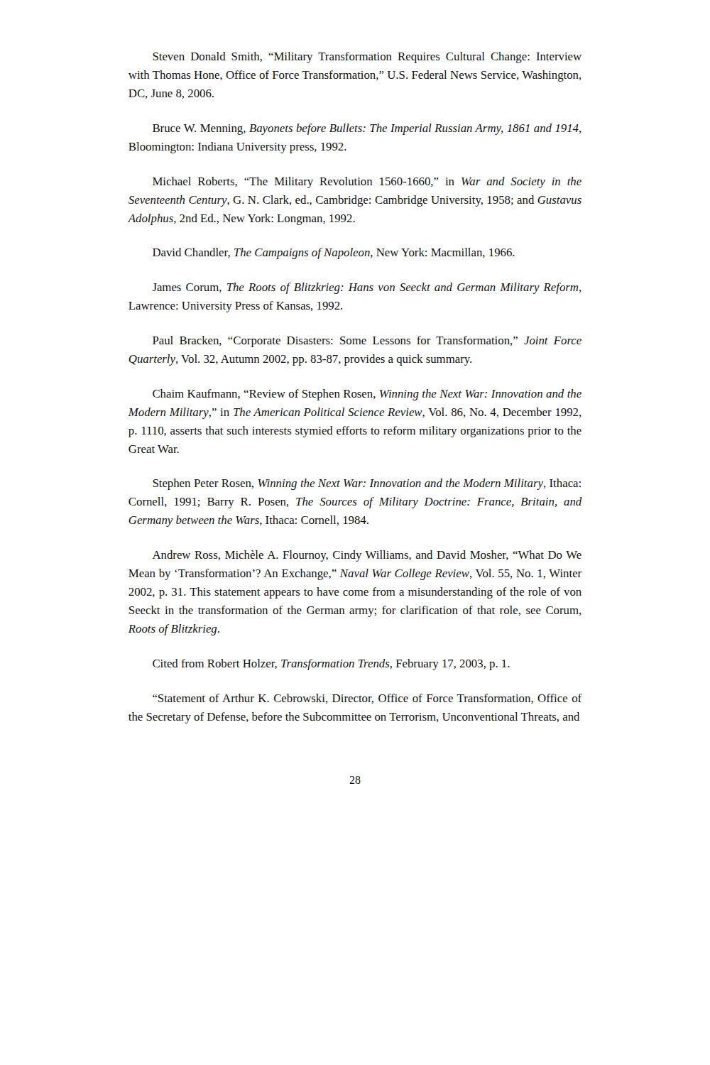Steven Donald Smith, “Military Transformation Requires Cultural Change: Interview with Thomas Hone, Office of Force Transformation,” U.S. Federal News Service, Washington, DC, June 8, 2006.
Bruce W. Menning, Bayonets before Bullets: The Imperial Russian Army, 1861 and 1914, Bloomington: Indiana University press, 1992.
Michael Roberts, “The Military Revolution 1560-1660,” in War and Society in the Seventeenth Century, G. N. Clark, ed., Cambridge: Cambridge University, 1958; and Gustavus Adolphus, 2nd Ed., New York: Longman, 1992.
David Chandler, The Campaigns of Napoleon, New York: Macmillan, 1966.
James Corum, The Roots of Blitzkrieg: Hans von Seeckt and German Military Reform, Lawrence: University Press of Kansas, 1992.
Paul Bracken, “Corporate Disasters: Some Lessons for Transformation,” Joint Force Quarterly, Vol. 32, Autumn 2002, pp. 83-87, provides a quick summary.
Chaim Kaufmann, “Review of Stephen Rosen, Winning the Next War: Innovation and the Modern Military,” in The American Political Science Review, Vol. 86, No. 4, December 1992, p. 1110, asserts that such interests stymied efforts to reform military organizations prior to the Great War.
Stephen Peter Rosen, Winning the Next War: Innovation and the Modern Military, Ithaca: Cornell, 1991; Barry R. Posen, The Sources of Military Doctrine: France, Britain, and Germany between the Wars, Ithaca: Cornell, 1984.
Andrew Ross, Michèle A. Flournoy, Cindy Williams, and David Mosher, “What Do We Mean by ‘Transformation’? An Exchange,” Naval War College Review, Vol. 55, No. 1, Winter 2002, p. 31. This statement appears to have come from a misunderstanding of the role of von Seeckt in the transformation of the German army; for clarification of that role, see Corum, Roots of Blitzkrieg.
Cited from Robert Holzer, Transformation Trends, February 17, 2003, p. 1.
“Statement of Arthur K. Cebrowski, Director, Office of Force Transformation, Office of the Secretary of Defense, before the Subcommittee on Terrorism, Unconventional Threats, and
28